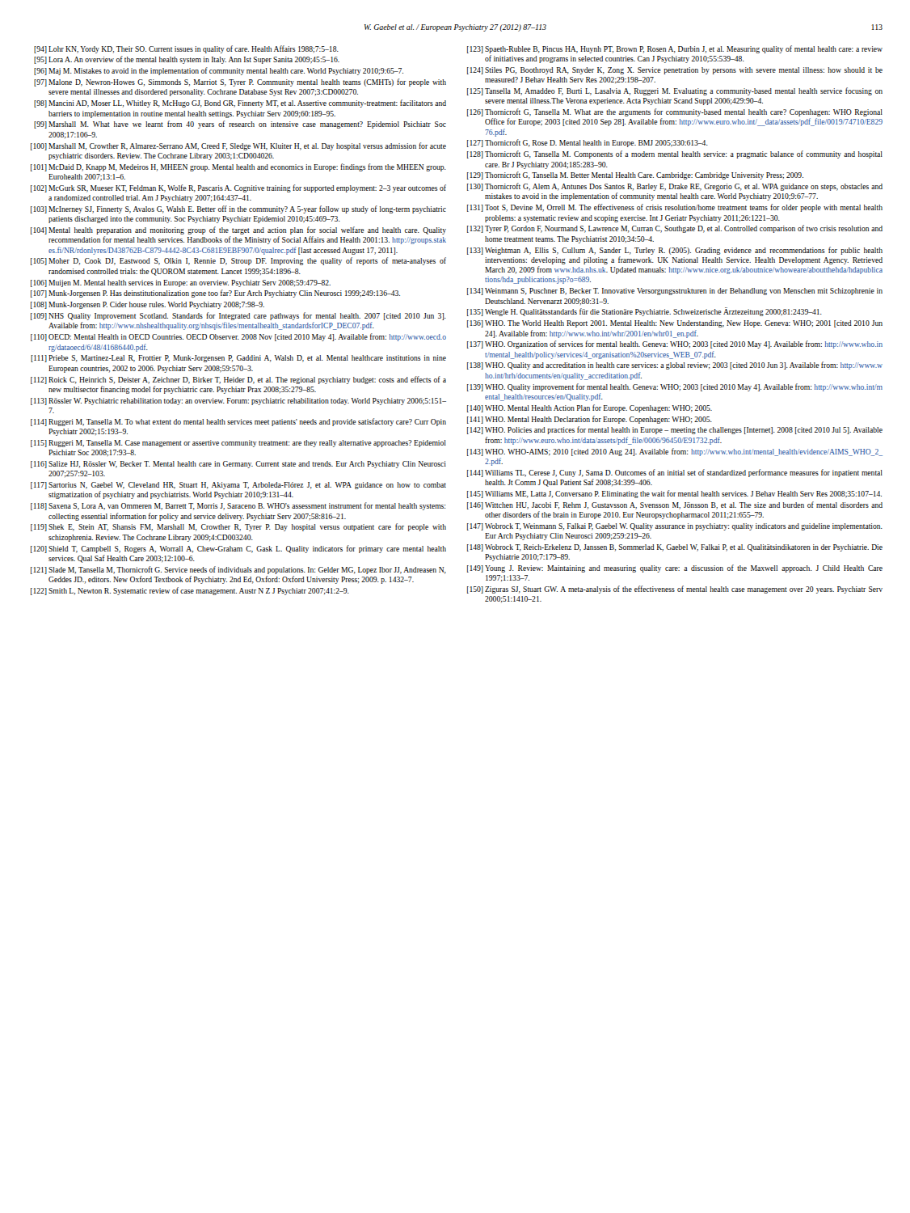W. Gaebel et al. / European Psychiatry 27 (2012) 87–113 113
[94] Lohr KN, Yordy KD, Their SO. Current issues in quality of care. Health Affairs 1988;7:5–18.
[95] Lora A. An overview of the mental health system in Italy. Ann Ist Super Sanita 2009;45:5–16.
[96] Maj M. Mistakes to avoid in the implementation of community mental health care. World Psychiatry 2010;9:65–7.
[97] Malone D, Newron-Howes G, Simmonds S, Marriot S, Tyrer P. Community mental health teams (CMHTs) for people with severe mental illnesses and disordered personality. Cochrane Database Syst Rev 2007;3:CD000270.
[98] Mancini AD, Moser LL, Whitley R, McHugo GJ, Bond GR, Finnerty MT, et al. Assertive community-treatment: facilitators and barriers to implementation in routine mental health settings. Psychiatr Serv 2009;60:189–95.
[99] Marshall M. What have we learnt from 40 years of research on intensive case management? Epidemiol Psichiatr Soc 2008;17:106–9.
[100] Marshall M, Crowther R, Almarez-Serrano AM, Creed F, Sledge WH, Kluiter H, et al. Day hospital versus admission for acute psychiatric disorders. Review. The Cochrane Library 2003;1:CD004026.
[101] McDaid D, Knapp M, Medeiros H, MHEEN group. Mental health and economics in Europe: findings from the MHEEN group. Eurohealth 2007;13:1–6.
[102] McGurk SR, Mueser KT, Feldman K, Wolfe R, Pascaris A. Cognitive training for supported employment: 2–3 year outcomes of a randomized controlled trial. Am J Psychiatry 2007;164:437–41.
[103] McInerney SJ, Finnerty S, Avalos G, Walsh E. Better off in the community? A 5-year follow up study of long-term psychiatric patients discharged into the community. Soc Psychiatry Psychiatr Epidemiol 2010;45:469–73.
[104] Mental health preparation and monitoring group of the target and action plan for social welfare and health care. Quality recommendation for mental health services. Handbooks of the Ministry of Social Affairs and Health 2001:13. http://groups.stakes.fi/NR/rdonlyres/D438762B-C879-4442-8C43-C681E9EBF907/0/qualrec.pdf [last accessed August 17, 2011].
[105] Moher D, Cook DJ, Eastwood S, Olkin I, Rennie D, Stroup DF. Improving the quality of reports of meta-analyses of randomised controlled trials: the QUOROM statement. Lancet 1999;354:1896–8.
[106] Muijen M. Mental health services in Europe: an overview. Psychiatr Serv 2008;59:479–82.
[107] Munk-Jorgensen P. Has deinstitutionalization gone too far? Eur Arch Psychiatry Clin Neurosci 1999;249:136–43.
[108] Munk-Jorgensen P. Cider house rules. World Psychiatry 2008;7:98–9.
[109] NHS Quality Improvement Scotland. Standards for Integrated care pathways for mental health. 2007 [cited 2010 Jun 3]. Available from: http://www.nhshealthquality.org/nhsqis/files/mentalhealth_standardsforICP_DEC07.pdf.
[110] OECD: Mental Health in OECD Countries. OECD Observer. 2008 Nov [cited 2010 May 4]. Available from: http://www.oecd.org/dataoecd/6/48/41686440.pdf.
[111] Priebe S, Martinez-Leal R, Frottier P, Munk-Jorgensen P, Gaddini A, Walsh D, et al. Mental healthcare institutions in nine European countries, 2002 to 2006. Psychiatr Serv 2008;59:570–3.
[112] Roick C, Heinrich S, Deister A, Zeichner D, Birker T, Heider D, et al. The regional psychiatry budget: costs and effects of a new multisector financing model for psychiatric care. Psychiatr Prax 2008;35:279–85.
[113] Rössler W. Psychiatric rehabilitation today: an overview. Forum: psychiatric rehabilitation today. World Psychiatry 2006;5:151–7.
[114] Ruggeri M, Tansella M. To what extent do mental health services meet patients' needs and provide satisfactory care? Curr Opin Psychiatr 2002;15:193–9.
[115] Ruggeri M, Tansella M. Case management or assertive community treatment: are they really alternative approaches? Epidemiol Psichiatr Soc 2008;17:93–8.
[116] Salize HJ, Rössler W, Becker T. Mental health care in Germany. Current state and trends. Eur Arch Psychiatry Clin Neurosci 2007;257:92–103.
[117] Sartorius N, Gaebel W, Cleveland HR, Stuart H, Akiyama T, Arboleda-Flórez J, et al. WPA guidance on how to combat stigmatization of psychiatry and psychiatrists. World Psychiatr 2010;9:131–44.
[118] Saxena S, Lora A, van Ommeren M, Barrett T, Morris J, Saraceno B. WHO's assessment instrument for mental health systems: collecting essential information for policy and service delivery. Psychiatr Serv 2007;58:816–21.
[119] Shek E, Stein AT, Shansis FM, Marshall M, Crowther R, Tyrer P. Day hospital versus outpatient care for people with schizophrenia. Review. The Cochrane Library 2009;4:CD003240.
[120] Shield T, Campbell S, Rogers A, Worrall A, Chew-Graham C, Gask L. Quality indicators for primary care mental health services. Qual Saf Health Care 2003;12:100–6.
[121] Slade M, Tansella M, Thornicroft G. Service needs of individuals and populations. In: Gelder MG, Lopez Ibor JJ, Andreasen N, Geddes JD., editors. New Oxford Textbook of Psychiatry. 2nd Ed, Oxford: Oxford University Press; 2009. p. 1432–7.
[122] Smith L, Newton R. Systematic review of case management. Austr N Z J Psychiatr 2007;41:2–9.
[123] Spaeth-Rublee B, Pincus HA, Huynh PT, Brown P, Rosen A, Durbin J, et al. Measuring quality of mental health care: a review of initiatives and programs in selected countries. Can J Psychiatry 2010;55:539–48.
[124] Stiles PG, Boothroyd RA, Snyder K, Zong X. Service penetration by persons with severe mental illness: how should it be measured? J Behav Health Serv Res 2002;29:198–207.
[125] Tansella M, Amaddeo F, Burti L, Lasalvia A, Ruggeri M. Evaluating a community-based mental health service focusing on severe mental illness.The Verona experience. Acta Psychiatr Scand Suppl 2006;429:90–4.
[126] Thornicroft G, Tansella M. What are the arguments for community-based mental health care? Copenhagen: WHO Regional Office for Europe; 2003 [cited 2010 Sep 28]. Available from: http://www.euro.who.int/__data/assets/pdf_file/0019/74710/E82976.pdf.
[127] Thornicroft G, Rose D. Mental health in Europe. BMJ 2005;330:613–4.
[128] Thornicroft G, Tansella M. Components of a modern mental health service: a pragmatic balance of community and hospital care. Br J Psychiatry 2004;185:283–90.
[129] Thornicroft G, Tansella M. Better Mental Health Care. Cambridge: Cambridge University Press; 2009.
[130] Thornicroft G, Alem A, Antunes Dos Santos R, Barley E, Drake RE, Gregorio G, et al. WPA guidance on steps, obstacles and mistakes to avoid in the implementation of community mental health care. World Psychiatry 2010;9:67–77.
[131] Toot S, Devine M, Orrell M. The effectiveness of crisis resolution/home treatment teams for older people with mental health problems: a systematic review and scoping exercise. Int J Geriatr Psychiatry 2011;26:1221–30.
[132] Tyrer P, Gordon F, Nourmand S, Lawrence M, Curran C, Southgate D, et al. Controlled comparison of two crisis resolution and home treatment teams. The Psychiatrist 2010;34:50–4.
[133] Weightman A, Ellis S, Cullum A, Sander L, Turley R. (2005). Grading evidence and recommendations for public health interventions: developing and piloting a framework. UK National Health Service. Health Development Agency. Retrieved March 20, 2009 from www.hda.nhs.uk. Updated manuals: http://www.nice.org.uk/aboutnice/whoweare/aboutthehda/hdapublications/hda_publications.jsp?o=689.
[134] Weinmann S, Puschner B, Becker T. Innovative Versorgungsstrukturen in der Behandlung von Menschen mit Schizophrenie in Deutschland. Nervenarzt 2009;80:31–9.
[135] Wengle H. Qualitätsstandards für die Stationäre Psychiatrie. Schweizerische Ärztezeitung 2000;81:2439–41.
[136] WHO. The World Health Report 2001. Mental Health: New Understanding, New Hope. Geneva: WHO; 2001 [cited 2010 Jun 24]. Available from: http://www.who.int/whr/2001/en/whr01_en.pdf.
[137] WHO. Organization of services for mental health. Geneva: WHO; 2003 [cited 2010 May 4]. Available from: http://www.who.int/mental_health/policy/services/4_organisation%20services_WEB_07.pdf.
[138] WHO. Quality and accreditation in health care services: a global review; 2003 [cited 2010 Jun 3]. Available from: http://www.who.int/hrh/documents/en/quality_accreditation.pdf.
[139] WHO. Quality improvement for mental health. Geneva: WHO; 2003 [cited 2010 May 4]. Available from: http://www.who.int/mental_health/resources/en/Quality.pdf.
[140] WHO. Mental Health Action Plan for Europe. Copenhagen: WHO; 2005.
[141] WHO. Mental Health Declaration for Europe. Copenhagen: WHO; 2005.
[142] WHO. Policies and practices for mental health in Europe – meeting the challenges [Internet]. 2008 [cited 2010 Jul 5]. Available from: http://www.euro.who.int/data/assets/pdf_file/0006/96450/E91732.pdf.
[143] WHO. WHO-AIMS; 2010 [cited 2010 Aug 24]. Available from: http://www.who.int/mental_health/evidence/AIMS_WHO_2_2.pdf.
[144] Williams TL, Cerese J, Cuny J, Sama D. Outcomes of an initial set of standardized performance measures for inpatient mental health. Jt Comm J Qual Patient Saf 2008;34:399–406.
[145] Williams ME, Latta J, Conversano P. Eliminating the wait for mental health services. J Behav Health Serv Res 2008;35:107–14.
[146] Wittchen HU, Jacobi F, Rehm J, Gustavsson A, Svensson M, Jönsson B, et al. The size and burden of mental disorders and other disorders of the brain in Europe 2010. Eur Neuropsychopharmacol 2011;21:655–79.
[147] Wobrock T, Weinmann S, Falkai P, Gaebel W. Quality assurance in psychiatry: quality indicators and guideline implementation. Eur Arch Psychiatry Clin Neurosci 2009;259:219–26.
[148] Wobrock T, Reich-Erkelenz D, Janssen B, Sommerlad K, Gaebel W, Falkai P, et al. Qualitätsindikatoren in der Psychiatrie. Die Psychiatrie 2010;7:179–89.
[149] Young J. Review: Maintaining and measuring quality care: a discussion of the Maxwell approach. J Child Health Care 1997;1:133–7.
[150] Ziguras SJ, Stuart GW. A meta-analysis of the effectiveness of mental health case management over 20 years. Psychiatr Serv 2000;51:1410–21.